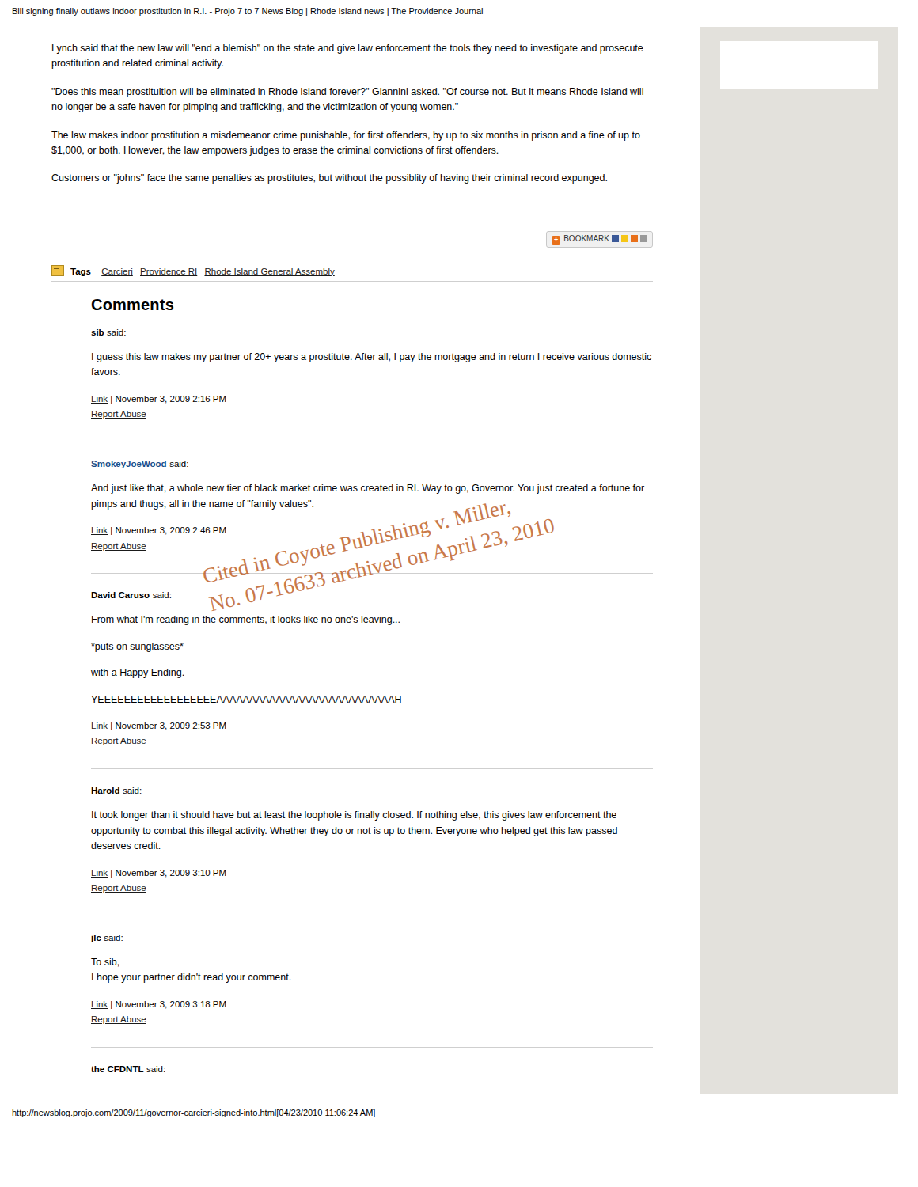Bill signing finally outlaws indoor prostitution in R.I. - Projo 7 to 7 News Blog | Rhode Island news | The Providence Journal
Lynch said that the new law will "end a blemish" on the state and give law enforcement the tools they need to investigate and prosecute prostitution and related criminal activity.
"Does this mean prostituition will be eliminated in Rhode Island forever?" Giannini asked. "Of course not. But it means Rhode Island will no longer be a safe haven for pimping and trafficking, and the victimization of young women."
The law makes indoor prostitution a misdemeanor crime punishable, for first offenders, by up to six months in prison and a fine of up to $1,000, or both. However, the law empowers judges to erase the criminal convictions of first offenders.
Customers or "johns" face the same penalties as prostitutes, but without the possiblity of having their criminal record expunged.
+BOOKMARK
Tags Carcieri Providence RI Rhode Island General Assembly
Comments
sib said:
I guess this law makes my partner of 20+ years a prostitute. After all, I pay the mortgage and in return I receive various domestic favors.
Link | November 3, 2009 2:16 PM
Report Abuse
SmokeyJoeWood said:
And just like that, a whole new tier of black market crime was created in RI. Way to go, Governor. You just created a fortune for pimps and thugs, all in the name of "family values".
Link | November 3, 2009 2:46 PM
Report Abuse
David Caruso said:
From what I'm reading in the comments, it looks like no one's leaving...
*puts on sunglasses*
with a Happy Ending.
YEEEEEEEEEEEEEEEEEEAAAAAAAAAAAAAAAAAAAAAAAAAAAH
Link | November 3, 2009 2:53 PM
Report Abuse
Harold said:
It took longer than it should have but at least the loophole is finally closed. If nothing else, this gives law enforcement the opportunity to combat this illegal activity. Whether they do or not is up to them. Everyone who helped get this law passed deserves credit.
Link | November 3, 2009 3:10 PM
Report Abuse
jlc said:
To sib,
I hope your partner didn't read your comment.
Link | November 3, 2009 3:18 PM
Report Abuse
the CFDNTL said:
Cited in Coyote Publishing v. Miller,
No. 07-16633 archived on April 23, 2010
http://newsblog.projo.com/2009/11/governor-carcieri-signed-into.html[04/23/2010 11:06:24 AM]